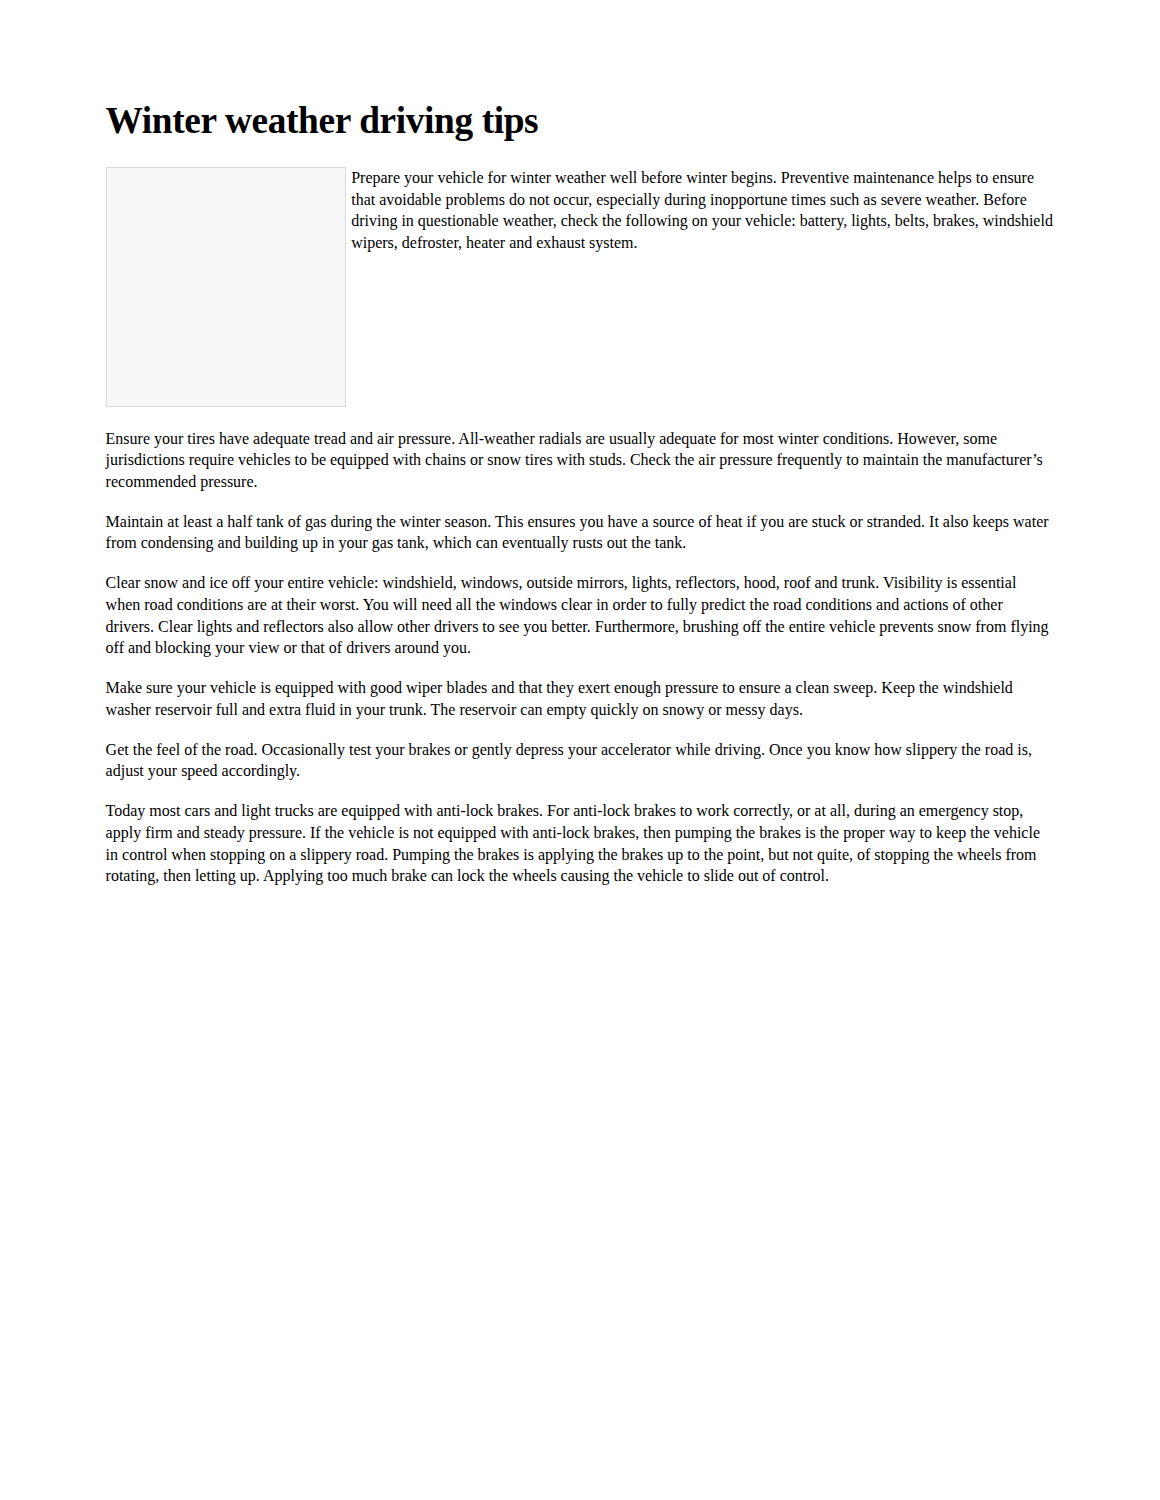Winter weather driving tips
Prepare your vehicle for winter weather well before winter begins. Preventive maintenance helps to ensure that avoidable problems do not occur, especially during inopportune times such as severe weather. Before driving in questionable weather, check the following on your vehicle: battery, lights, belts, brakes, windshield wipers, defroster, heater and exhaust system.
Ensure your tires have adequate tread and air pressure. All-weather radials are usually adequate for most winter conditions. However, some jurisdictions require vehicles to be equipped with chains or snow tires with studs. Check the air pressure frequently to maintain the manufacturer’s recommended pressure.
Maintain at least a half tank of gas during the winter season. This ensures you have a source of heat if you are stuck or stranded. It also keeps water from condensing and building up in your gas tank, which can eventually rusts out the tank.
Clear snow and ice off your entire vehicle: windshield, windows, outside mirrors, lights, reflectors, hood, roof and trunk. Visibility is essential when road conditions are at their worst. You will need all the windows clear in order to fully predict the road conditions and actions of other drivers. Clear lights and reflectors also allow other drivers to see you better. Furthermore, brushing off the entire vehicle prevents snow from flying off and blocking your view or that of drivers around you.
Make sure your vehicle is equipped with good wiper blades and that they exert enough pressure to ensure a clean sweep. Keep the windshield washer reservoir full and extra fluid in your trunk. The reservoir can empty quickly on snowy or messy days.
Get the feel of the road. Occasionally test your brakes or gently depress your accelerator while driving. Once you know how slippery the road is, adjust your speed accordingly.
Today most cars and light trucks are equipped with anti-lock brakes. For anti-lock brakes to work correctly, or at all, during an emergency stop, apply firm and steady pressure. If the vehicle is not equipped with anti-lock brakes, then pumping the brakes is the proper way to keep the vehicle in control when stopping on a slippery road. Pumping the brakes is applying the brakes up to the point, but not quite, of stopping the wheels from rotating, then letting up. Applying too much brake can lock the wheels causing the vehicle to slide out of control.